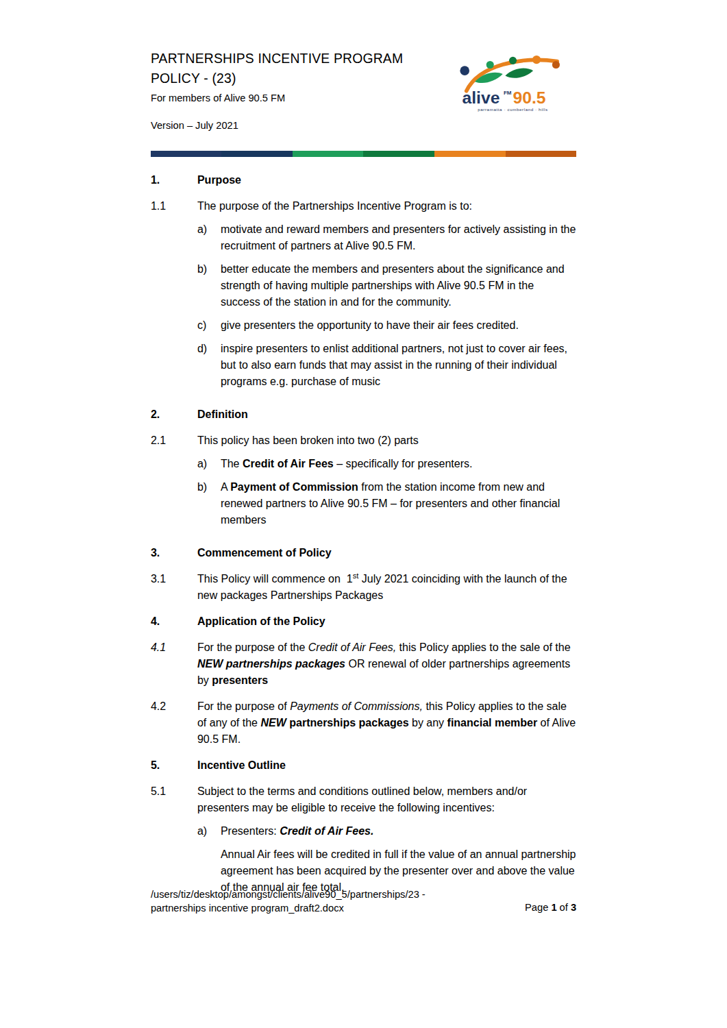Partnerships Incentive Program Policy - (23)
For members of Alive 90.5 FM
Version – July 2021
alive 90.5 FM parramatta · cumberland · hills
1.
Purpose
1.1
The purpose of the Partnerships Incentive Program is to:
a) motivate and reward members and presenters for actively assisting in the recruitment of partners at Alive 90.5 FM.
b) better educate the members and presenters about the significance and strength of having multiple partnerships with Alive 90.5 FM in the success of the station in and for the community.
c) give presenters the opportunity to have their air fees credited.
d) inspire presenters to enlist additional partners, not just to cover air fees, but to also earn funds that may assist in the running of their individual programs e.g. purchase of music
2.
Definition
2.1
This policy has been broken into two (2) parts
a) The Credit of Air Fees – specifically for presenters.
b) A Payment of Commission from the station income from new and renewed partners to Alive 90.5 FM – for presenters and other financial members
3.
Commencement of Policy
3.1
This Policy will commence on 1st July 2021 coinciding with the launch of the new packages Partnerships Packages
4.
Application of the Policy
4.1
For the purpose of the Credit of Air Fees, this Policy applies to the sale of the NEW partnerships packages OR renewal of older partnerships agreements by presenters
4.2
For the purpose of Payments of Commissions, this Policy applies to the sale of any of the NEW partnerships packages by any financial member of Alive 90.5 FM.
5.
Incentive Outline
5.1
Subject to the terms and conditions outlined below, members and/or presenters may be eligible to receive the following incentives:
a) Presenters: Credit of Air Fees.
Annual Air fees will be credited in full if the value of an annual partnership agreement has been acquired by the presenter over and above the value of the annual air fee total.
/users/tiz/desktop/amongst/clients/alive90_5/partnerships/23 - partnerships incentive program_draft2.docx
Page 1 of 3